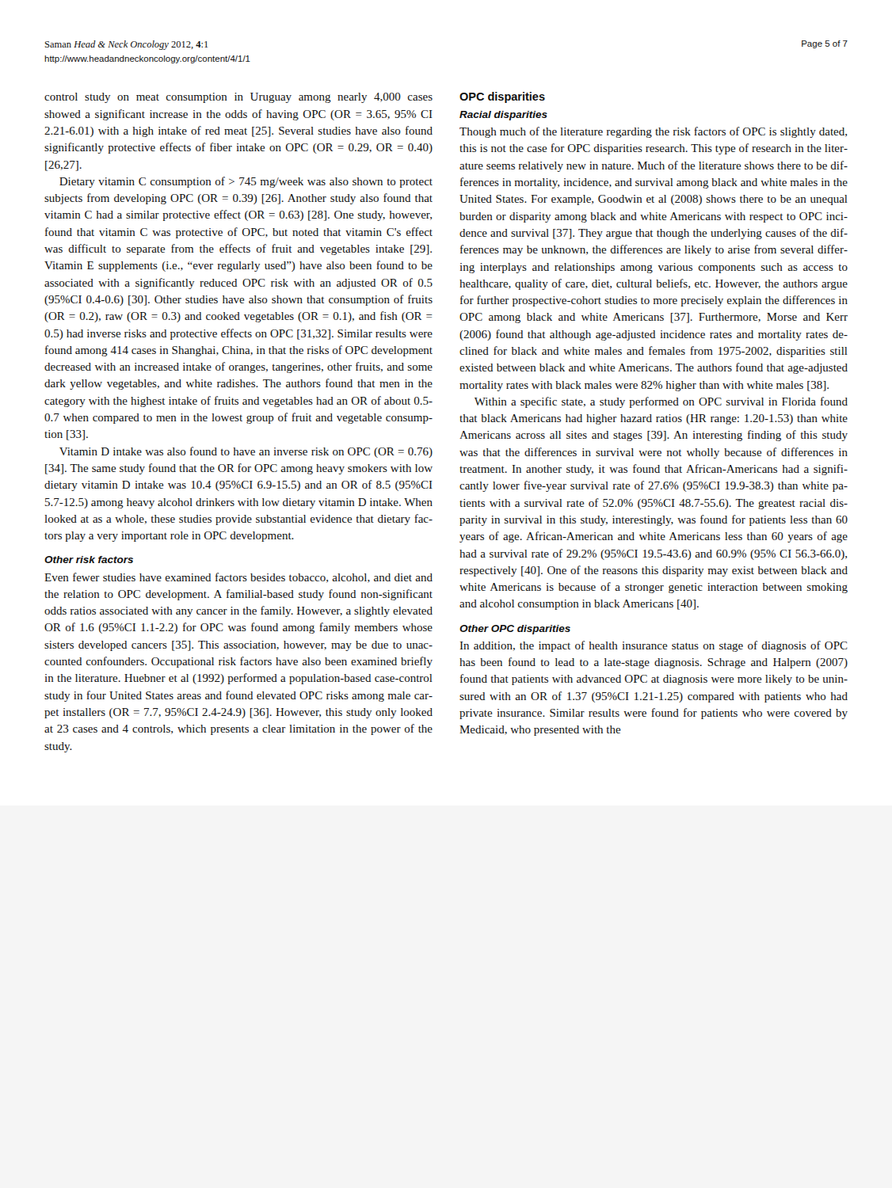Saman Head & Neck Oncology 2012, 4:1 http://www.headandneckoncology.org/content/4/1/1
Page 5 of 7
control study on meat consumption in Uruguay among nearly 4,000 cases showed a significant increase in the odds of having OPC (OR = 3.65, 95% CI 2.21-6.01) with a high intake of red meat [25]. Several studies have also found significantly protective effects of fiber intake on OPC (OR = 0.29, OR = 0.40) [26,27].
Dietary vitamin C consumption of > 745 mg/week was also shown to protect subjects from developing OPC (OR = 0.39) [26]. Another study also found that vitamin C had a similar protective effect (OR = 0.63) [28]. One study, however, found that vitamin C was protective of OPC, but noted that vitamin C's effect was difficult to separate from the effects of fruit and vegetables intake [29]. Vitamin E supplements (i.e., “ever regularly used”) have also been found to be associated with a significantly reduced OPC risk with an adjusted OR of 0.5 (95%CI 0.4-0.6) [30]. Other studies have also shown that consumption of fruits (OR = 0.2), raw (OR = 0.3) and cooked vegetables (OR = 0.1), and fish (OR = 0.5) had inverse risks and protective effects on OPC [31,32]. Similar results were found among 414 cases in Shanghai, China, in that the risks of OPC development decreased with an increased intake of oranges, tangerines, other fruits, and some dark yellow vegetables, and white radishes. The authors found that men in the category with the highest intake of fruits and vegetables had an OR of about 0.5-0.7 when compared to men in the lowest group of fruit and vegetable consumption [33].
Vitamin D intake was also found to have an inverse risk on OPC (OR = 0.76) [34]. The same study found that the OR for OPC among heavy smokers with low dietary vitamin D intake was 10.4 (95%CI 6.9-15.5) and an OR of 8.5 (95%CI 5.7-12.5) among heavy alcohol drinkers with low dietary vitamin D intake. When looked at as a whole, these studies provide substantial evidence that dietary factors play a very important role in OPC development.
Other risk factors
Even fewer studies have examined factors besides tobacco, alcohol, and diet and the relation to OPC development. A familial-based study found non-significant odds ratios associated with any cancer in the family. However, a slightly elevated OR of 1.6 (95%CI 1.1-2.2) for OPC was found among family members whose sisters developed cancers [35]. This association, however, may be due to unaccounted confounders. Occupational risk factors have also been examined briefly in the literature. Huebner et al (1992) performed a population-based case-control study in four United States areas and found elevated OPC risks among male carpet installers (OR = 7.7, 95%CI 2.4-24.9) [36]. However, this study only looked at 23 cases and 4 controls, which presents a clear limitation in the power of the study.
OPC disparities
Racial disparities
Though much of the literature regarding the risk factors of OPC is slightly dated, this is not the case for OPC disparities research. This type of research in the literature seems relatively new in nature. Much of the literature shows there to be differences in mortality, incidence, and survival among black and white males in the United States. For example, Goodwin et al (2008) shows there to be an unequal burden or disparity among black and white Americans with respect to OPC incidence and survival [37]. They argue that though the underlying causes of the differences may be unknown, the differences are likely to arise from several differing interplays and relationships among various components such as access to healthcare, quality of care, diet, cultural beliefs, etc. However, the authors argue for further prospective-cohort studies to more precisely explain the differences in OPC among black and white Americans [37]. Furthermore, Morse and Kerr (2006) found that although age-adjusted incidence rates and mortality rates declined for black and white males and females from 1975-2002, disparities still existed between black and white Americans. The authors found that age-adjusted mortality rates with black males were 82% higher than with white males [38].
Within a specific state, a study performed on OPC survival in Florida found that black Americans had higher hazard ratios (HR range: 1.20-1.53) than white Americans across all sites and stages [39]. An interesting finding of this study was that the differences in survival were not wholly because of differences in treatment. In another study, it was found that African-Americans had a significantly lower five-year survival rate of 27.6% (95%CI 19.9-38.3) than white patients with a survival rate of 52.0% (95%CI 48.7-55.6). The greatest racial disparity in survival in this study, interestingly, was found for patients less than 60 years of age. African-American and white Americans less than 60 years of age had a survival rate of 29.2% (95%CI 19.5-43.6) and 60.9% (95% CI 56.3-66.0), respectively [40]. One of the reasons this disparity may exist between black and white Americans is because of a stronger genetic interaction between smoking and alcohol consumption in black Americans [40].
Other OPC disparities
In addition, the impact of health insurance status on stage of diagnosis of OPC has been found to lead to a late-stage diagnosis. Schrage and Halpern (2007) found that patients with advanced OPC at diagnosis were more likely to be uninsured with an OR of 1.37 (95%CI 1.21-1.25) compared with patients who had private insurance. Similar results were found for patients who were covered by Medicaid, who presented with the